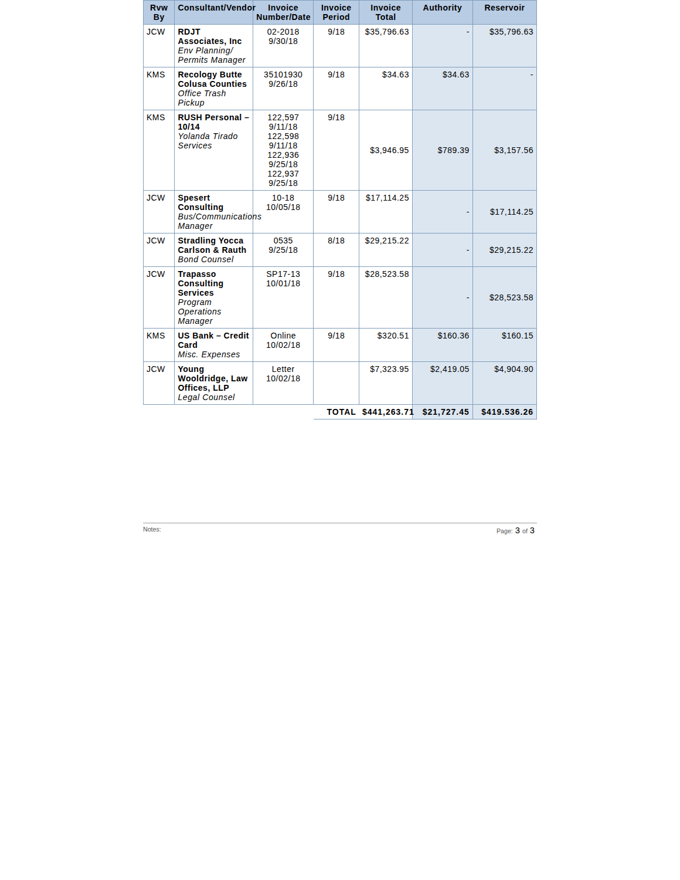| Rvw By | Consultant/Vendor | Invoice Number/Date | Invoice Period | Invoice Total | Authority | Reservoir |
| --- | --- | --- | --- | --- | --- | --- |
| JCW | RDJT Associates, Inc Env Planning/ Permits Manager | 02-2018 9/30/18 | 9/18 | $35,796.63 | - | $35,796.63 |
| KMS | Recology Butte Colusa Counties Office Trash Pickup | 35101930 9/26/18 | 9/18 | $34.63 | $34.63 | - |
| KMS | RUSH Personal – 10/14 Yolanda Tirado Services | 122,597 9/11/18 122,598 9/11/18 122,936 9/25/18 122,937 9/25/18 | 9/18 | $3,946.95 | $789.39 | $3,157.56 |
| JCW | Spesert Consulting Bus/Communications Manager | 10-18 10/05/18 | 9/18 | $17,114.25 | - | $17,114.25 |
| JCW | Stradling Yocca Carlson & Rauth Bond Counsel | 0535 9/25/18 | 8/18 | $29,215.22 | - | $29,215.22 |
| JCW | Trapasso Consulting Services Program Operations Manager | SP17-13 10/01/18 | 9/18 | $28,523.58 | - | $28,523.58 |
| KMS | US Bank – Credit Card Misc. Expenses | Online 10/02/18 | 9/18 | $320.51 | $160.36 | $160.15 |
| JCW | Young Wooldridge, Law Offices, LLP Legal Counsel | Letter 10/02/18 | | $7,323.95 | $2,419.05 | $4,904.90 |
| | | | TOTAL | $441,263.71 | $21,727.45 | $419.536.26 |
Notes:
Page:3of3